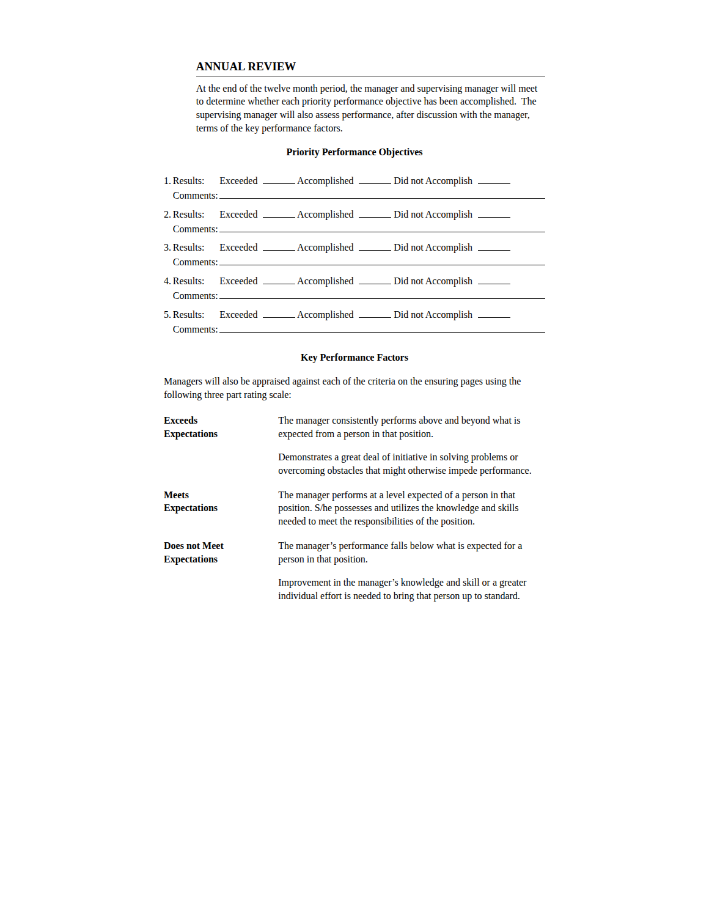ANNUAL REVIEW
At the end of the twelve month period, the manager and supervising manager will meet to determine whether each priority performance objective has been accomplished. The supervising manager will also assess performance, after discussion with the manager, terms of the key performance factors.
Priority Performance Objectives
| 1. | Results: | Exceeded Accomplished Did not Accomplish |
| | Comments: | |
| 2. | Results: | Exceeded Accomplished Did not Accomplish |
| | Comments: | |
| 3. | Results: | Exceeded Accomplished Did not Accomplish |
| | Comments: | |
| 4. | Results: | Exceeded Accomplished Did not Accomplish |
| | Comments: | |
| 5. | Results: | Exceeded Accomplished Did not Accomplish |
| | Comments: | |
Key Performance Factors
Managers will also be appraised against each of the criteria on the ensuring pages using the following three part rating scale:
| Exceeds Expectations | The manager consistently performs above and beyond what is expected from a person in that position. Demonstrates a great deal of initiative in solving problems or overcoming obstacles that might otherwise impede performance. |
| Meets Expectations | The manager performs at a level expected of a person in that position. S/he possesses and utilizes the knowledge and skills needed to meet the responsibilities of the position. |
| Does not Meet Expectations | The manager’s performance falls below what is expected for a person in that position. Improvement in the manager’s knowledge and skill or a greater individual effort is needed to bring that person up to standard. |